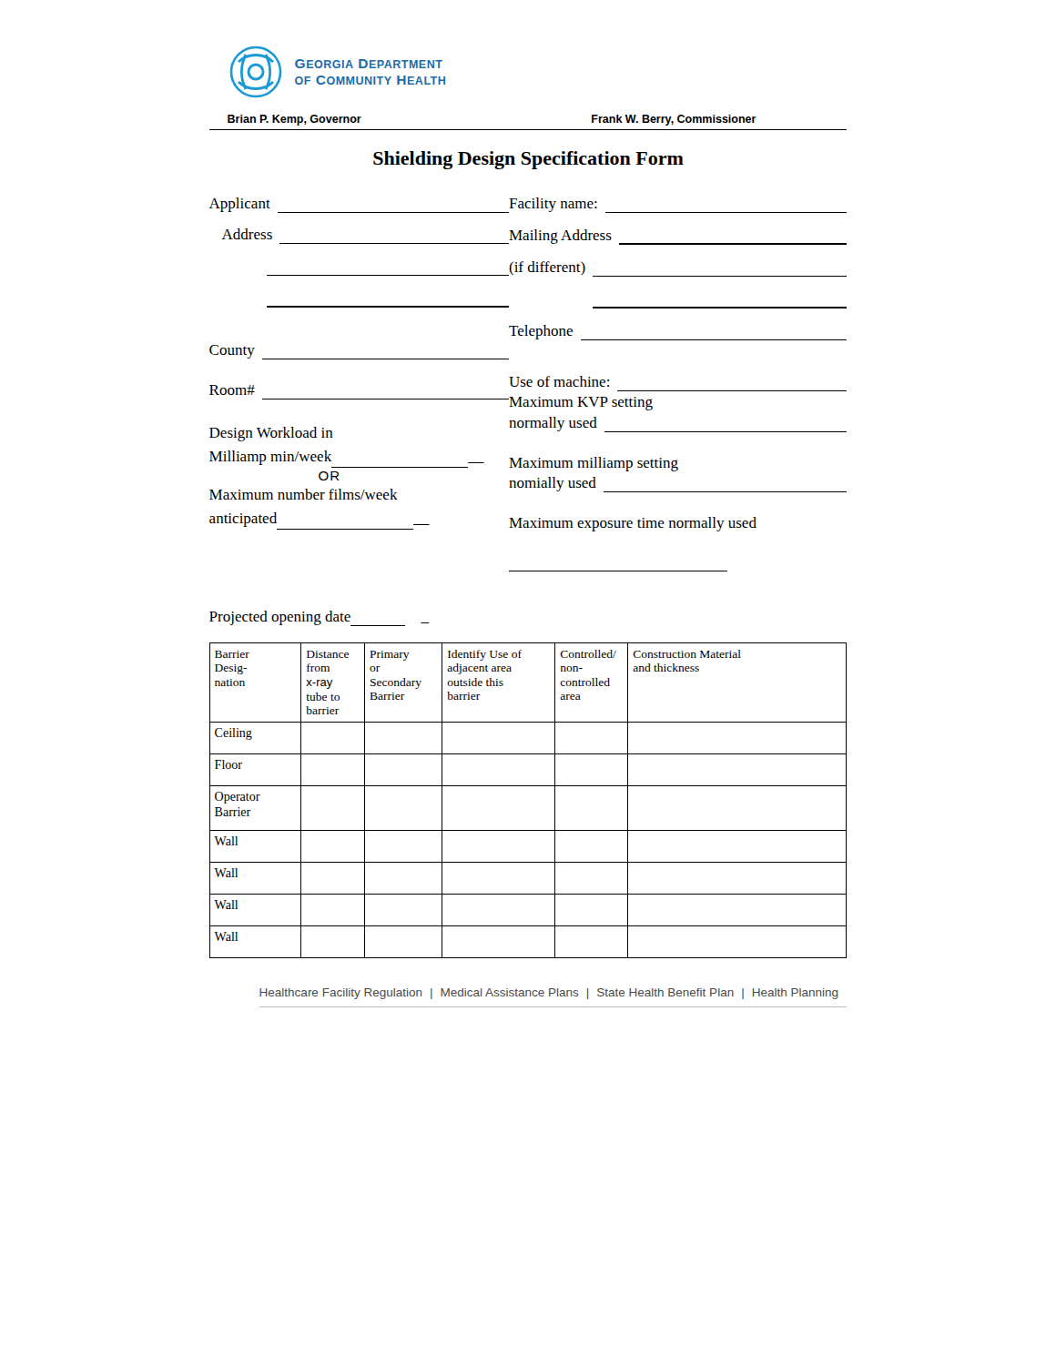GEORGIA DEPARTMENT
OF COMMUNITY HEALTH
Brian P. Kemp, Governor
Frank W. Berry, Commissioner
Shielding Design Specification Form
Applicant
Address
Address
Address
County
Room#
Design Workload in
Milliamp min/week __
OR
Maximum number films/week
anticipated __
Facility name:
Mailing Address
(if different)
(if different)
Telephone
Use of machine:
Maximum KVP setting
normally used
Maximum milliamp setting
nomially used
Maximum exposure time normally used
Projected opening date _
| Barrier Desig- nation | Distance from x-ray tube to barrier | Primary or Secondary Barrier | Identify Use of adjacent area outside this barrier | Controlled/ non- controlled area | Construction Material and thickness |
| --- | --- | --- | --- | --- | --- |
| Ceiling | | | | | |
| Floor | | | | | |
| Operator Barrier | | | | | |
| Wall | | | | | |
| Wall | | | | | |
| Wall | | | | | |
| Wall | | | | | |
Healthcare Facility Regulation|Medical Assistance Plans|State Health Benefit Plan|Health Planning